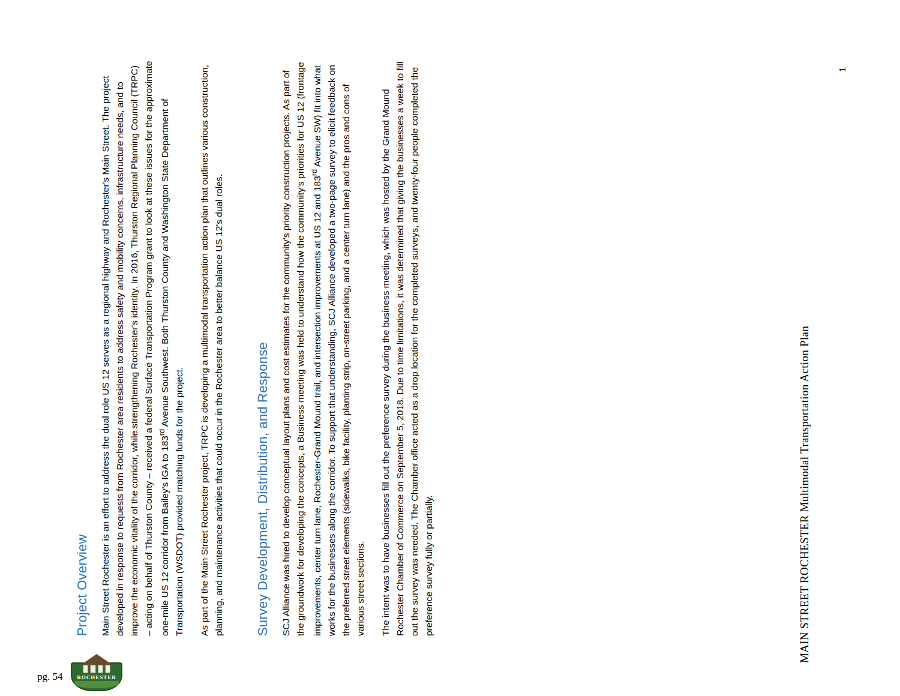Project Overview
Main Street Rochester is an effort to address the dual role US 12 serves as a regional highway and Rochester's Main Street. The project developed in response to requests from Rochester area residents to address safety and mobility concerns, infrastructure needs, and to improve the economic vitality of the corridor, while strengthening Rochester's identity. In 2016, Thurston Regional Planning Council (TRPC) – acting on behalf of Thurston County – received a federal Surface Transportation Program grant to look at these issues for the approximate one-mile US 12 corridor from Bailey's IGA to 183rd Avenue Southwest. Both Thurston County and Washington State Department of Transportation (WSDOT) provided matching funds for the project.
As part of the Main Street Rochester project, TRPC is developing a multimodal transportation action plan that outlines various construction, planning, and maintenance activities that could occur in the Rochester area to better balance US 12's dual roles.
Survey Development, Distribution, and Response
SCJ Alliance was hired to develop conceptual layout plans and cost estimates for the community's priority construction projects. As part of the groundwork for developing the concepts, a Business meeting was held to understand how the community's priorities for US 12 (frontage improvements, center turn lane, Rochester-Grand Mound trail, and intersection improvements at US 12 and 183rd Avenue SW) fit into what works for the businesses along the corridor. To support that understanding, SCJ Alliance developed a two-page survey to elicit feedback on the preferred street elements (sidewalks, bike facility, planting strip, on-street parking, and a center turn lane) and the pros and cons of various street sections.
The intent was to have businesses fill out the preference survey during the business meeting, which was hosted by the Grand Mound Rochester Chamber of Commerce on September 5, 2018. Due to time limitations, it was determined that giving the businesses a week to fill out the survey was needed. The Chamber office acted as a drop location for the completed surveys, and twenty-four people completed the preference survey fully or partially.
MAIN STREET ROCHESTER Multimodal Transportation Action Plan
1
pg. 54
ROCHESTER